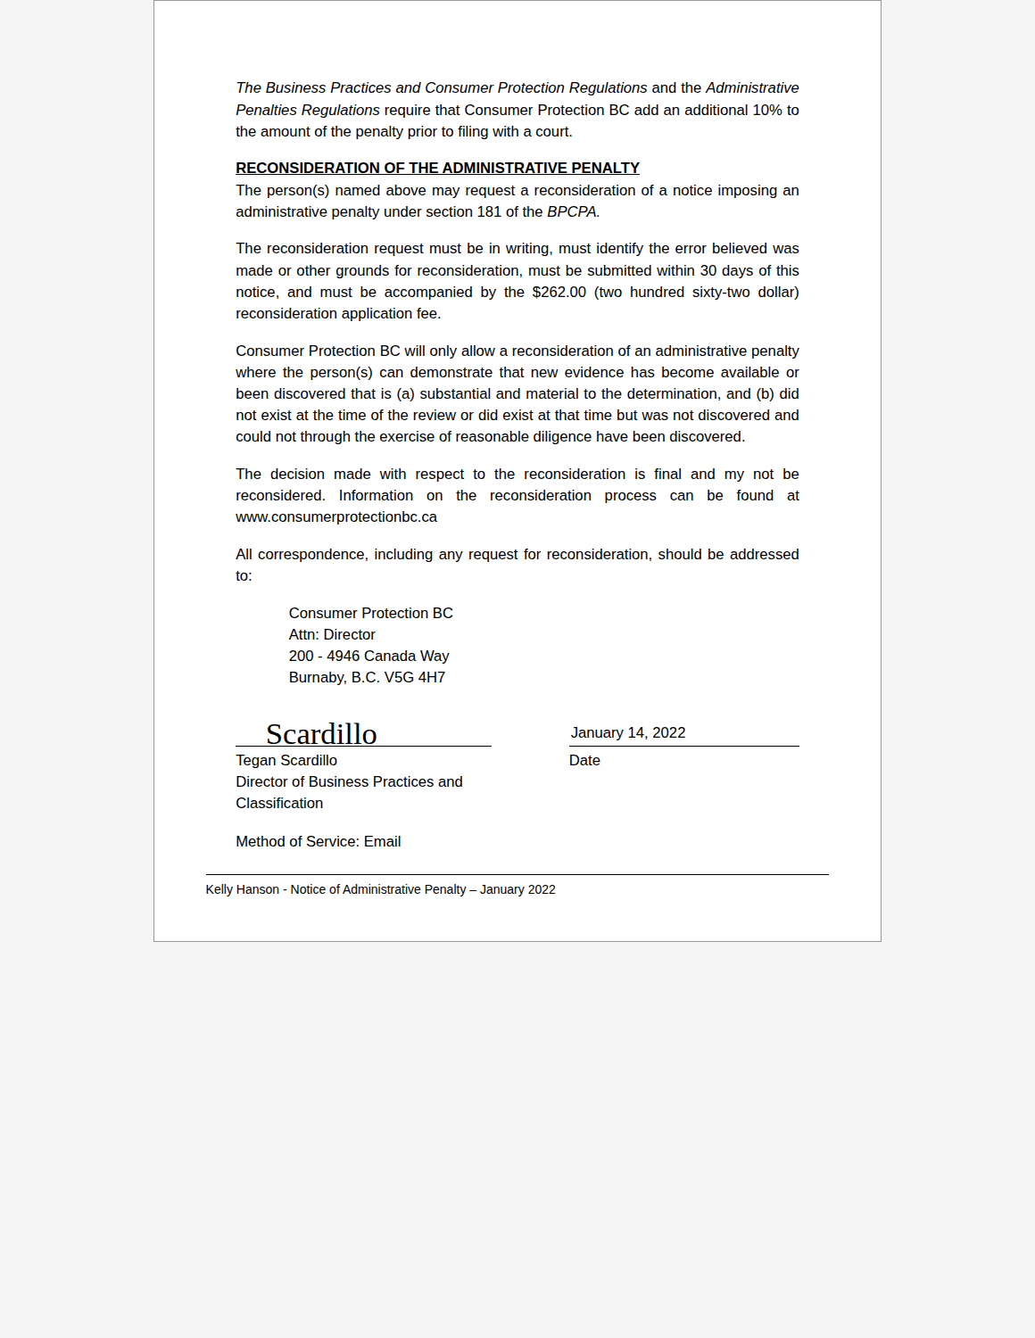The Business Practices and Consumer Protection Regulations and the Administrative Penalties Regulations require that Consumer Protection BC add an additional 10% to the amount of the penalty prior to filing with a court.
RECONSIDERATION OF THE ADMINISTRATIVE PENALTY
The person(s) named above may request a reconsideration of a notice imposing an administrative penalty under section 181 of the BPCPA.
The reconsideration request must be in writing, must identify the error believed was made or other grounds for reconsideration, must be submitted within 30 days of this notice, and must be accompanied by the $262.00 (two hundred sixty-two dollar) reconsideration application fee.
Consumer Protection BC will only allow a reconsideration of an administrative penalty where the person(s) can demonstrate that new evidence has become available or been discovered that is (a) substantial and material to the determination, and (b) did not exist at the time of the review or did exist at that time but was not discovered and could not through the exercise of reasonable diligence have been discovered.
The decision made with respect to the reconsideration is final and my not be reconsidered. Information on the reconsideration process can be found at www.consumerprotectionbc.ca
All correspondence, including any request for reconsideration, should be addressed to:
Consumer Protection BC
Attn: Director
200 - 4946 Canada Way
Burnaby, B.C. V5G 4H7
Scardillo
January 14, 2022
Tegan Scardillo
Director of Business Practices and Classification
Date
Method of Service: Email
Kelly Hanson - Notice of Administrative Penalty – January 2022